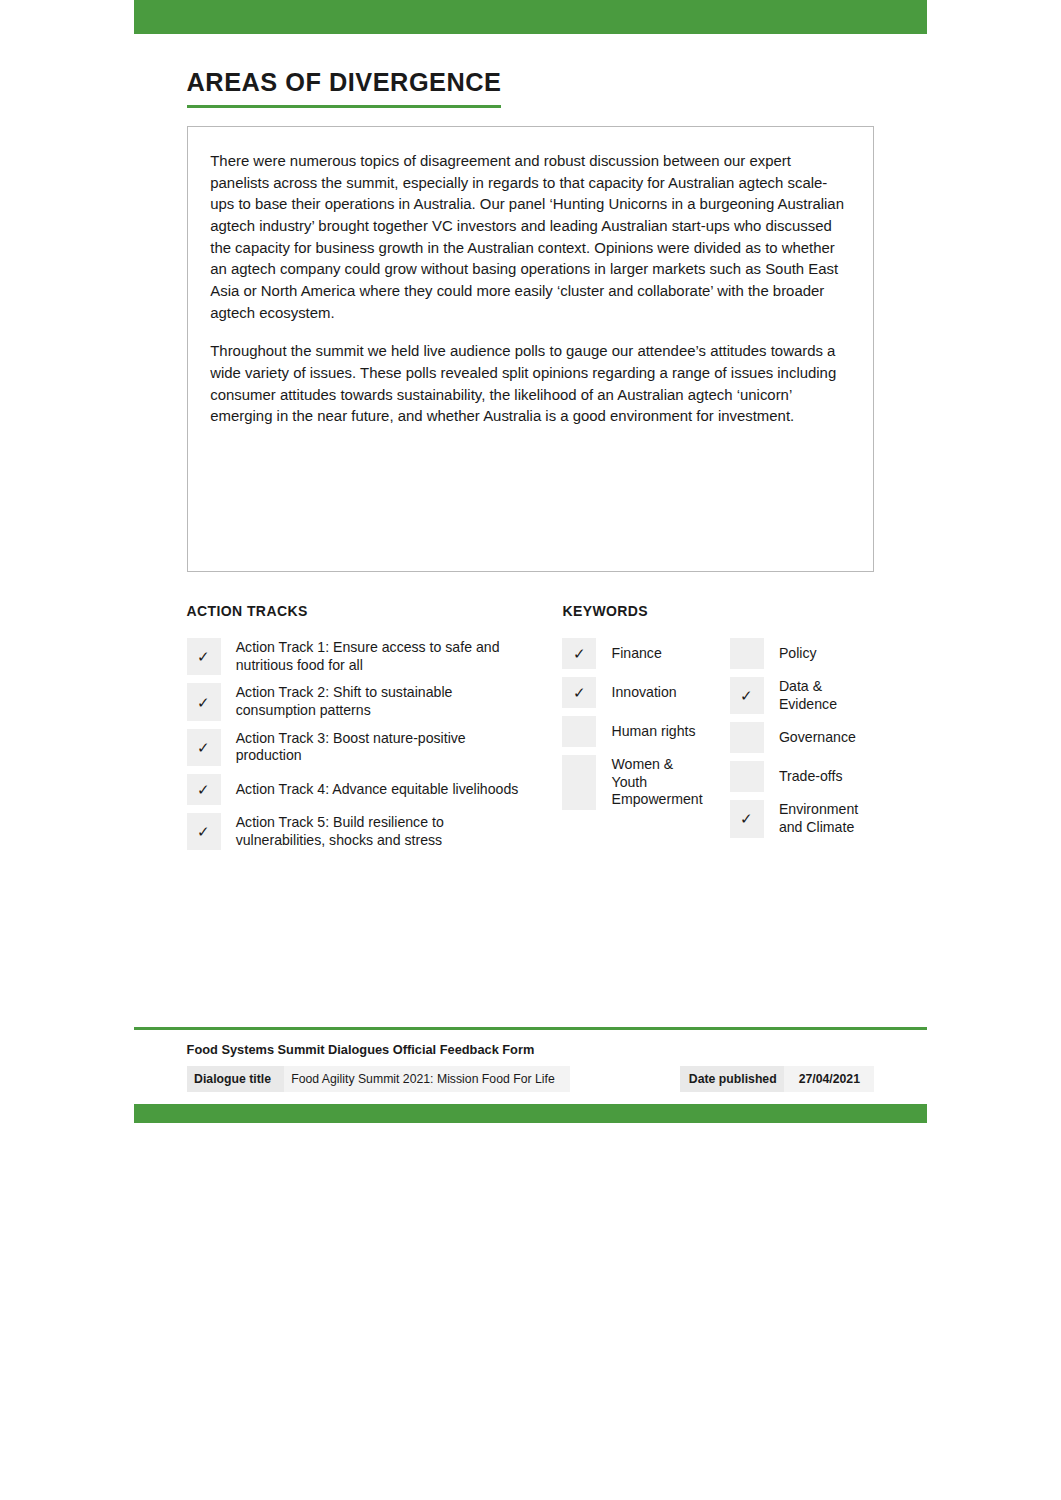Areas of divergence
There were numerous topics of disagreement and robust discussion between our expert panelists across the summit, especially in regards to that capacity for Australian agtech scale-ups to base their operations in Australia. Our panel ‘Hunting Unicorns in a burgeoning Australian agtech industry’ brought together VC investors and leading Australian start-ups who discussed the capacity for business growth in the Australian context. Opinions were divided as to whether an agtech company could grow without basing operations in larger markets such as South East Asia or North America where they could more easily ‘cluster and collaborate’ with the broader agtech ecosystem.
Throughout the summit we held live audience polls to gauge our attendee’s attitudes towards a wide variety of issues. These polls revealed split opinions regarding a range of issues including consumer attitudes towards sustainability, the likelihood of an Australian agtech ‘unicorn’ emerging in the near future, and whether Australia is a good environment for investment.
Action Tracks
| ✓ | Action Track 1: Ensure access to safe and nutritious food for all |
| ✓ | Action Track 2: Shift to sustainable consumption patterns |
| ✓ | Action Track 3: Boost nature-positive production |
| ✓ | Action Track 4: Advance equitable livelihoods |
| ✓ | Action Track 5: Build resilience to vulnerabilities, shocks and stress |
Keywords
| ✓ | Finance |
| ✓ | Innovation |
| | Human rights |
| | Women & Youth Empowerment |
| | Policy |
| ✓ | Data & Evidence |
| | Governance |
| | Trade-offs |
| ✓ | Environment and Climate |
Food Systems Summit Dialogues Official Feedback Form
| Dialogue title | Food Agility Summit 2021: Mission Food For Life | | Date published | 27/04/2021 |